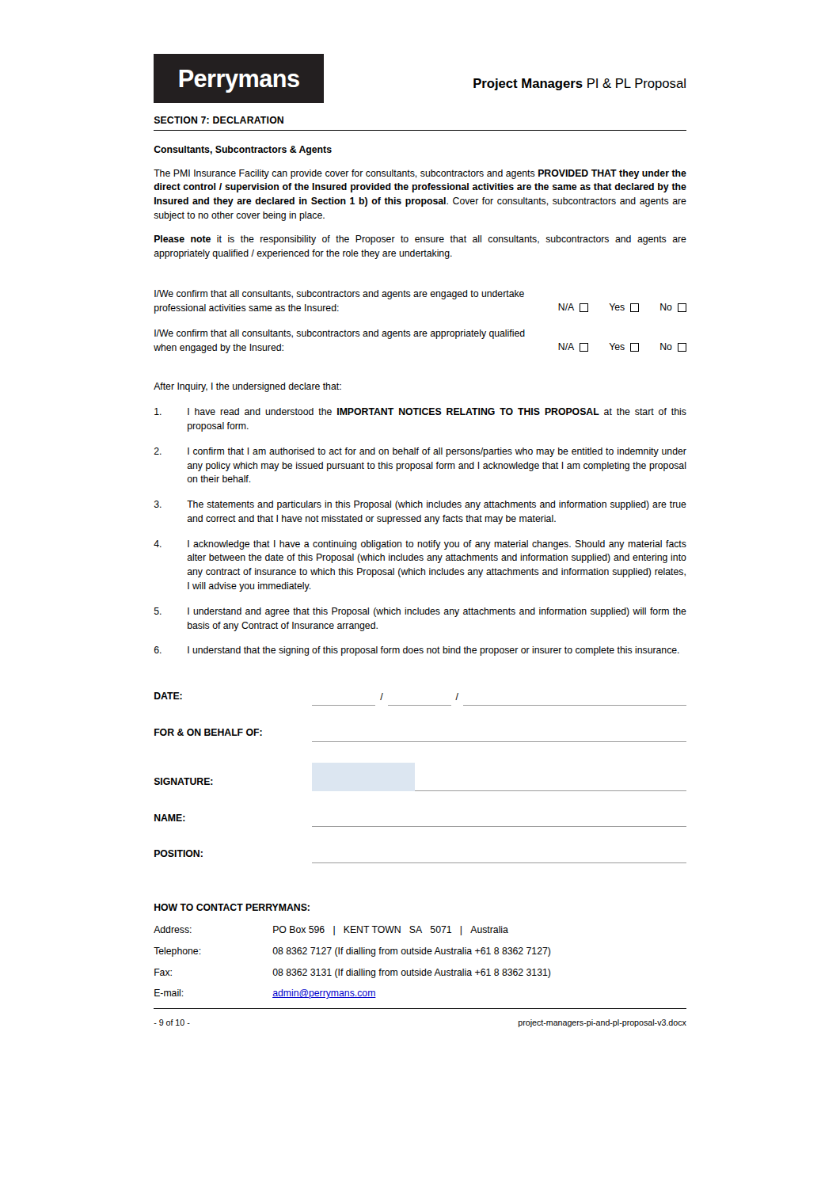Perrymans
Project Managers PI & PL Proposal
SECTION 7: DECLARATION
Consultants, Subcontractors & Agents
The PMI Insurance Facility can provide cover for consultants, subcontractors and agents PROVIDED THAT they under the direct control / supervision of the Insured provided the professional activities are the same as that declared by the Insured and they are declared in Section 1 b) of this proposal. Cover for consultants, subcontractors and agents are subject to no other cover being in place.
Please note it is the responsibility of the Proposer to ensure that all consultants, subcontractors and agents are appropriately qualified / experienced for the role they are undertaking.
I/We confirm that all consultants, subcontractors and agents are engaged to undertake professional activities same as the Insured:
N/A Yes No
I/We confirm that all consultants, subcontractors and agents are appropriately qualified when engaged by the Insured:
N/A Yes No
After Inquiry, I the undersigned declare that:
I have read and understood the IMPORTANT NOTICES RELATING TO THIS PROPOSAL at the start of this proposal form.
I confirm that I am authorised to act for and on behalf of all persons/parties who may be entitled to indemnity under any policy which may be issued pursuant to this proposal form and I acknowledge that I am completing the proposal on their behalf.
The statements and particulars in this Proposal (which includes any attachments and information supplied) are true and correct and that I have not misstated or supressed any facts that may be material.
I acknowledge that I have a continuing obligation to notify you of any material changes. Should any material facts alter between the date of this Proposal (which includes any attachments and information supplied) and entering into any contract of insurance to which this Proposal (which includes any attachments and information supplied) relates, I will advise you immediately.
I understand and agree that this Proposal (which includes any attachments and information supplied) will form the basis of any Contract of Insurance arranged.
I understand that the signing of this proposal form does not bind the proposer or insurer to complete this insurance.
DATE:
/
/
FOR & ON BEHALF OF:
SIGNATURE:
NAME:
POSITION:
HOW TO CONTACT PERRYMANS:
| Address: | PO Box 596 / KENT TOWN SA 5071 / Australia |
| Telephone: | 08 8362 7127 (If dialling from outside Australia +61 8 8362 7127) |
| Fax: | 08 8362 3131 (If dialling from outside Australia +61 8 8362 3131) |
| E-mail: | admin@perrymans.com |
- 9 of 10 -
project-managers-pi-and-pl-proposal-v3.docx